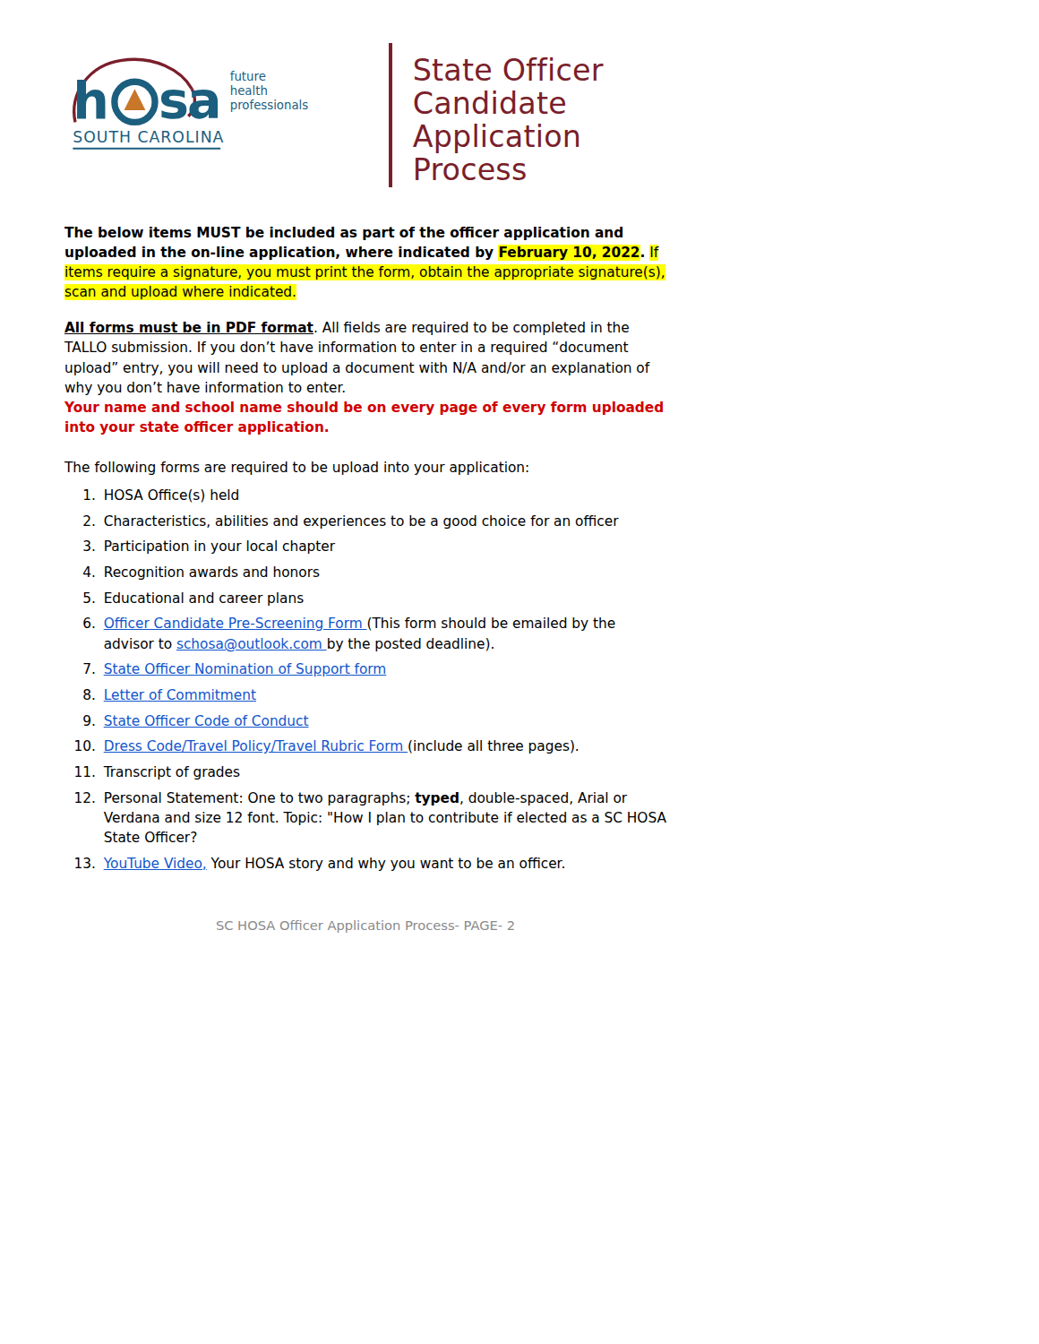h s a future health professionals SOUTH CAROLINA
State Officer Candidate
Application
Process
The below items MUST be included as part of the officer application and uploaded in the on-line application, where indicated by February 10, 2022. If items require a signature, you must print the form, obtain the appropriate signature(s), scan and upload where indicated.
All forms must be in PDF format. All fields are required to be completed in the TALLO submission. If you don’t have information to enter in a required “document upload” entry, you will need to upload a document with N/A and/or an explanation of why you don’t have information to enter.
Your name and school name should be on every page of every form uploaded into your state officer application.
The following forms are required to be upload into your application:
HOSA Office(s) held
Characteristics, abilities and experiences to be a good choice for an officer
Participation in your local chapter
Recognition awards and honors
Educational and career plans
Officer Candidate Pre-Screening Form (This form should be emailed by the advisor to schosa@outlook.com by the posted deadline).
State Officer Nomination of Support form
Letter of Commitment
State Officer Code of Conduct
Dress Code/Travel Policy/Travel Rubric Form (include all three pages).
Transcript of grades
Personal Statement: One to two paragraphs; typed, double-spaced, Arial or Verdana and size 12 font. Topic: "How I plan to contribute if elected as a SC HOSA State Officer?
YouTube Video, Your HOSA story and why you want to be an officer.
SC HOSA Officer Application Process- PAGE- 2